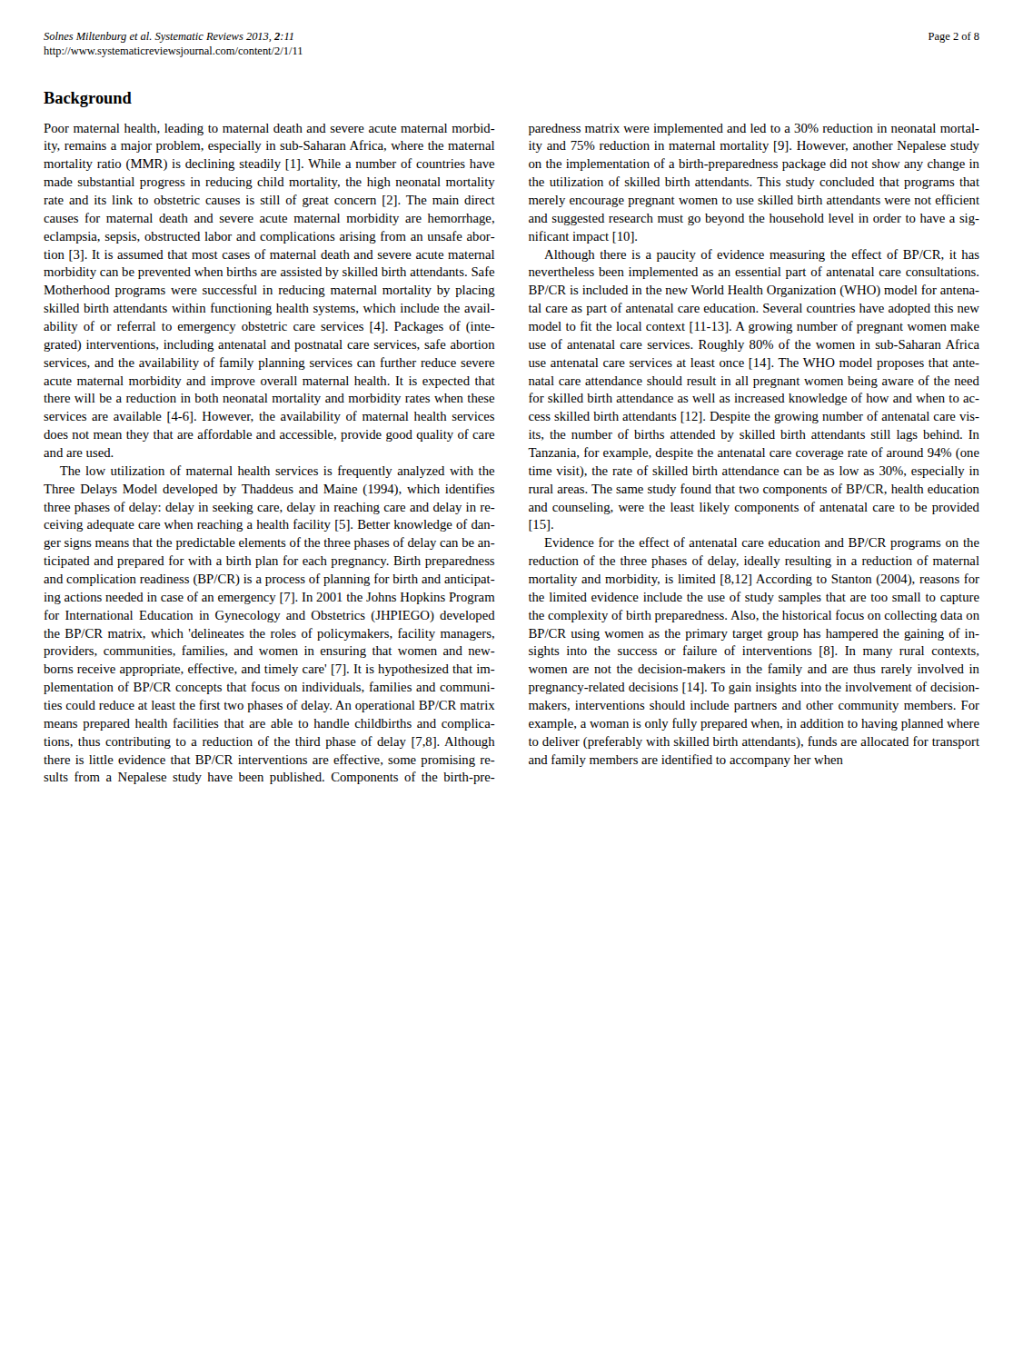Solnes Miltenburg et al. Systematic Reviews 2013, 2:11
http://www.systematicreviewsjournal.com/content/2/1/11
Page 2 of 8
Background
Poor maternal health, leading to maternal death and severe acute maternal morbidity, remains a major problem, especially in sub-Saharan Africa, where the maternal mortality ratio (MMR) is declining steadily [1]. While a number of countries have made substantial progress in reducing child mortality, the high neonatal mortality rate and its link to obstetric causes is still of great concern [2]. The main direct causes for maternal death and severe acute maternal morbidity are hemorrhage, eclampsia, sepsis, obstructed labor and complications arising from an unsafe abortion [3]. It is assumed that most cases of maternal death and severe acute maternal morbidity can be prevented when births are assisted by skilled birth attendants. Safe Motherhood programs were successful in reducing maternal mortality by placing skilled birth attendants within functioning health systems, which include the availability of or referral to emergency obstetric care services [4]. Packages of (integrated) interventions, including antenatal and postnatal care services, safe abortion services, and the availability of family planning services can further reduce severe acute maternal morbidity and improve overall maternal health. It is expected that there will be a reduction in both neonatal mortality and morbidity rates when these services are available [4-6]. However, the availability of maternal health services does not mean they that are affordable and accessible, provide good quality of care and are used.
The low utilization of maternal health services is frequently analyzed with the Three Delays Model developed by Thaddeus and Maine (1994), which identifies three phases of delay: delay in seeking care, delay in reaching care and delay in receiving adequate care when reaching a health facility [5]. Better knowledge of danger signs means that the predictable elements of the three phases of delay can be anticipated and prepared for with a birth plan for each pregnancy. Birth preparedness and complication readiness (BP/CR) is a process of planning for birth and anticipating actions needed in case of an emergency [7]. In 2001 the Johns Hopkins Program for International Education in Gynecology and Obstetrics (JHPIEGO) developed the BP/CR matrix, which 'delineates the roles of policymakers, facility managers, providers, communities, families, and women in ensuring that women and newborns receive appropriate, effective, and timely care' [7]. It is hypothesized that implementation of BP/CR concepts that focus on individuals, families and communities could reduce at least the first two phases of delay. An operational BP/CR matrix means prepared health facilities that are able to handle childbirths and complications, thus contributing to a reduction of the third phase of delay [7,8]. Although there is little evidence that BP/CR interventions are effective, some promising results from a Nepalese study have been published. Components of the birth-preparedness matrix were implemented and led to a 30% reduction in neonatal mortality and 75% reduction in maternal mortality [9]. However, another Nepalese study on the implementation of a birth-preparedness package did not show any change in the utilization of skilled birth attendants. This study concluded that programs that merely encourage pregnant women to use skilled birth attendants were not efficient and suggested research must go beyond the household level in order to have a significant impact [10].
Although there is a paucity of evidence measuring the effect of BP/CR, it has nevertheless been implemented as an essential part of antenatal care consultations. BP/CR is included in the new World Health Organization (WHO) model for antenatal care as part of antenatal care education. Several countries have adopted this new model to fit the local context [11-13]. A growing number of pregnant women make use of antenatal care services. Roughly 80% of the women in sub-Saharan Africa use antenatal care services at least once [14]. The WHO model proposes that antenatal care attendance should result in all pregnant women being aware of the need for skilled birth attendance as well as increased knowledge of how and when to access skilled birth attendants [12]. Despite the growing number of antenatal care visits, the number of births attended by skilled birth attendants still lags behind. In Tanzania, for example, despite the antenatal care coverage rate of around 94% (one time visit), the rate of skilled birth attendance can be as low as 30%, especially in rural areas. The same study found that two components of BP/CR, health education and counseling, were the least likely components of antenatal care to be provided [15].
Evidence for the effect of antenatal care education and BP/CR programs on the reduction of the three phases of delay, ideally resulting in a reduction of maternal mortality and morbidity, is limited [8,12] According to Stanton (2004), reasons for the limited evidence include the use of study samples that are too small to capture the complexity of birth preparedness. Also, the historical focus on collecting data on BP/CR using women as the primary target group has hampered the gaining of insights into the success or failure of interventions [8]. In many rural contexts, women are not the decision-makers in the family and are thus rarely involved in pregnancy-related decisions [14]. To gain insights into the involvement of decision-makers, interventions should include partners and other community members. For example, a woman is only fully prepared when, in addition to having planned where to deliver (preferably with skilled birth attendants), funds are allocated for transport and family members are identified to accompany her when